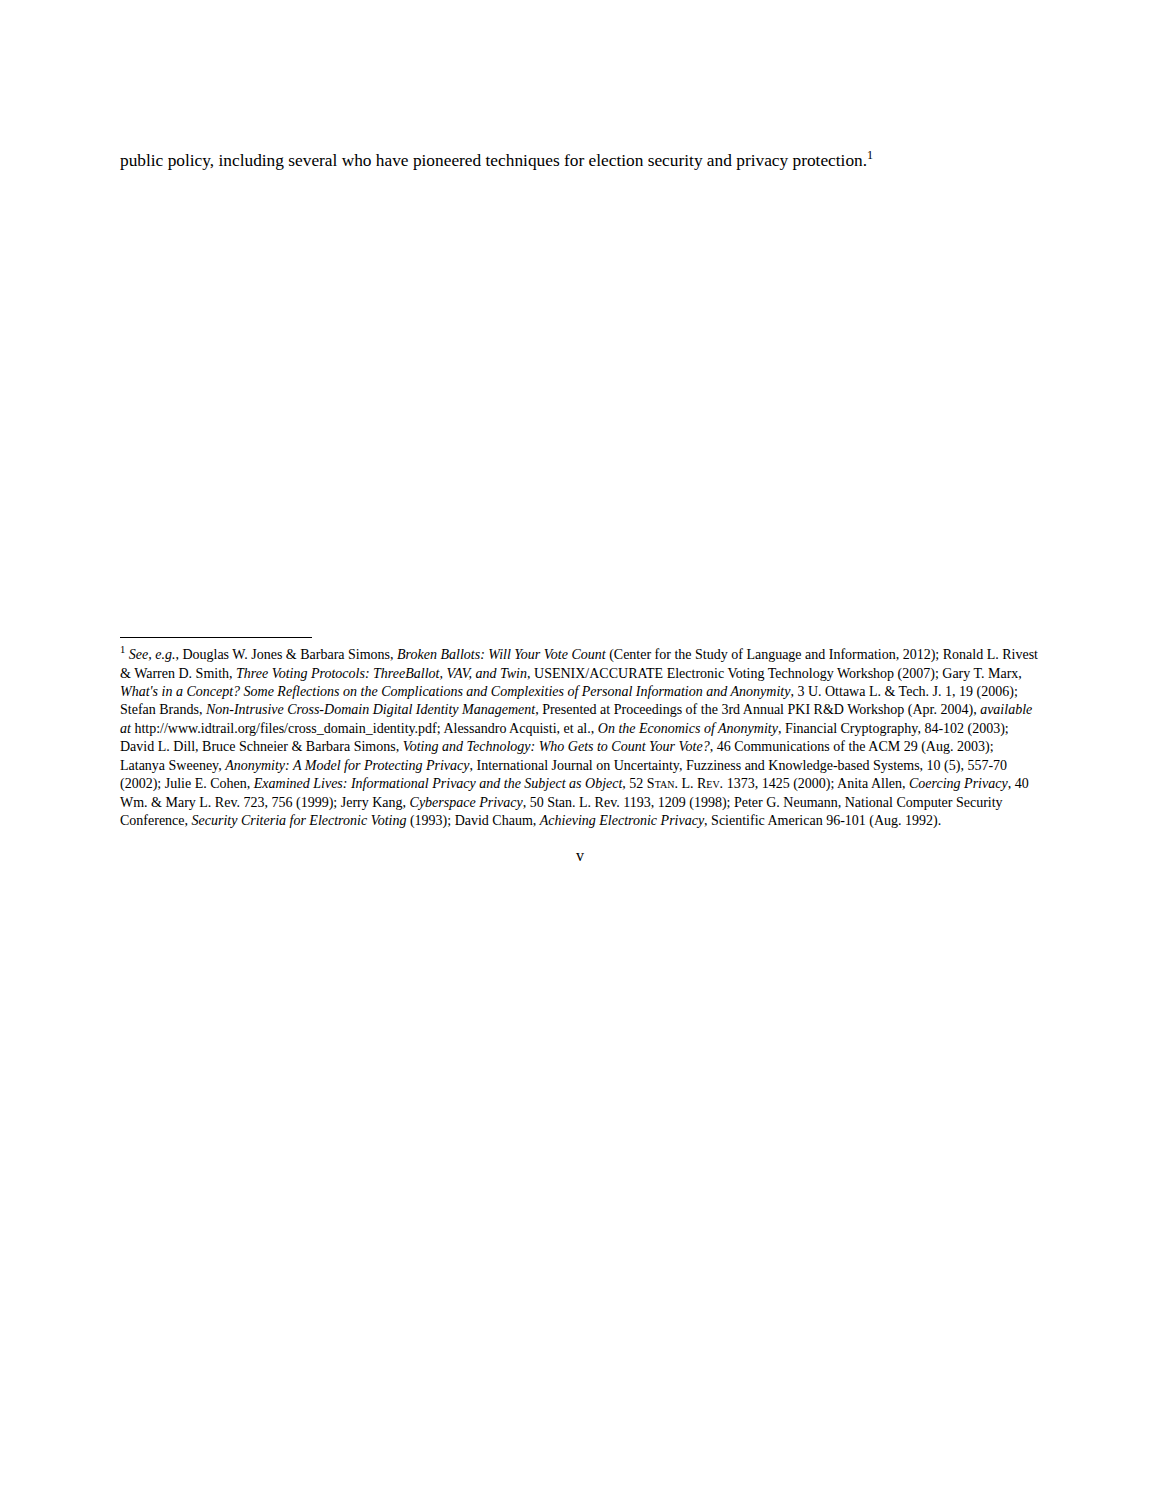public policy, including several who have pioneered techniques for election security and privacy protection.1
1 See, e.g., Douglas W. Jones & Barbara Simons, Broken Ballots: Will Your Vote Count (Center for the Study of Language and Information, 2012); Ronald L. Rivest & Warren D. Smith, Three Voting Protocols: ThreeBallot, VAV, and Twin, USENIX/ACCURATE Electronic Voting Technology Workshop (2007); Gary T. Marx, What's in a Concept? Some Reflections on the Complications and Complexities of Personal Information and Anonymity, 3 U. Ottawa L. & Tech. J. 1, 19 (2006); Stefan Brands, Non-Intrusive Cross-Domain Digital Identity Management, Presented at Proceedings of the 3rd Annual PKI R&D Workshop (Apr. 2004), available at http://www.idtrail.org/files/cross_domain_identity.pdf; Alessandro Acquisti, et al., On the Economics of Anonymity, Financial Cryptography, 84-102 (2003); David L. Dill, Bruce Schneier & Barbara Simons, Voting and Technology: Who Gets to Count Your Vote?, 46 Communications of the ACM 29 (Aug. 2003); Latanya Sweeney, Anonymity: A Model for Protecting Privacy, International Journal on Uncertainty, Fuzziness and Knowledge-based Systems, 10 (5), 557-70 (2002); Julie E. Cohen, Examined Lives: Informational Privacy and the Subject as Object, 52 Stan. L. Rev. 1373, 1425 (2000); Anita Allen, Coercing Privacy, 40 Wm. & Mary L. Rev. 723, 756 (1999); Jerry Kang, Cyberspace Privacy, 50 Stan. L. Rev. 1193, 1209 (1998); Peter G. Neumann, National Computer Security Conference, Security Criteria for Electronic Voting (1993); David Chaum, Achieving Electronic Privacy, Scientific American 96-101 (Aug. 1992).
v